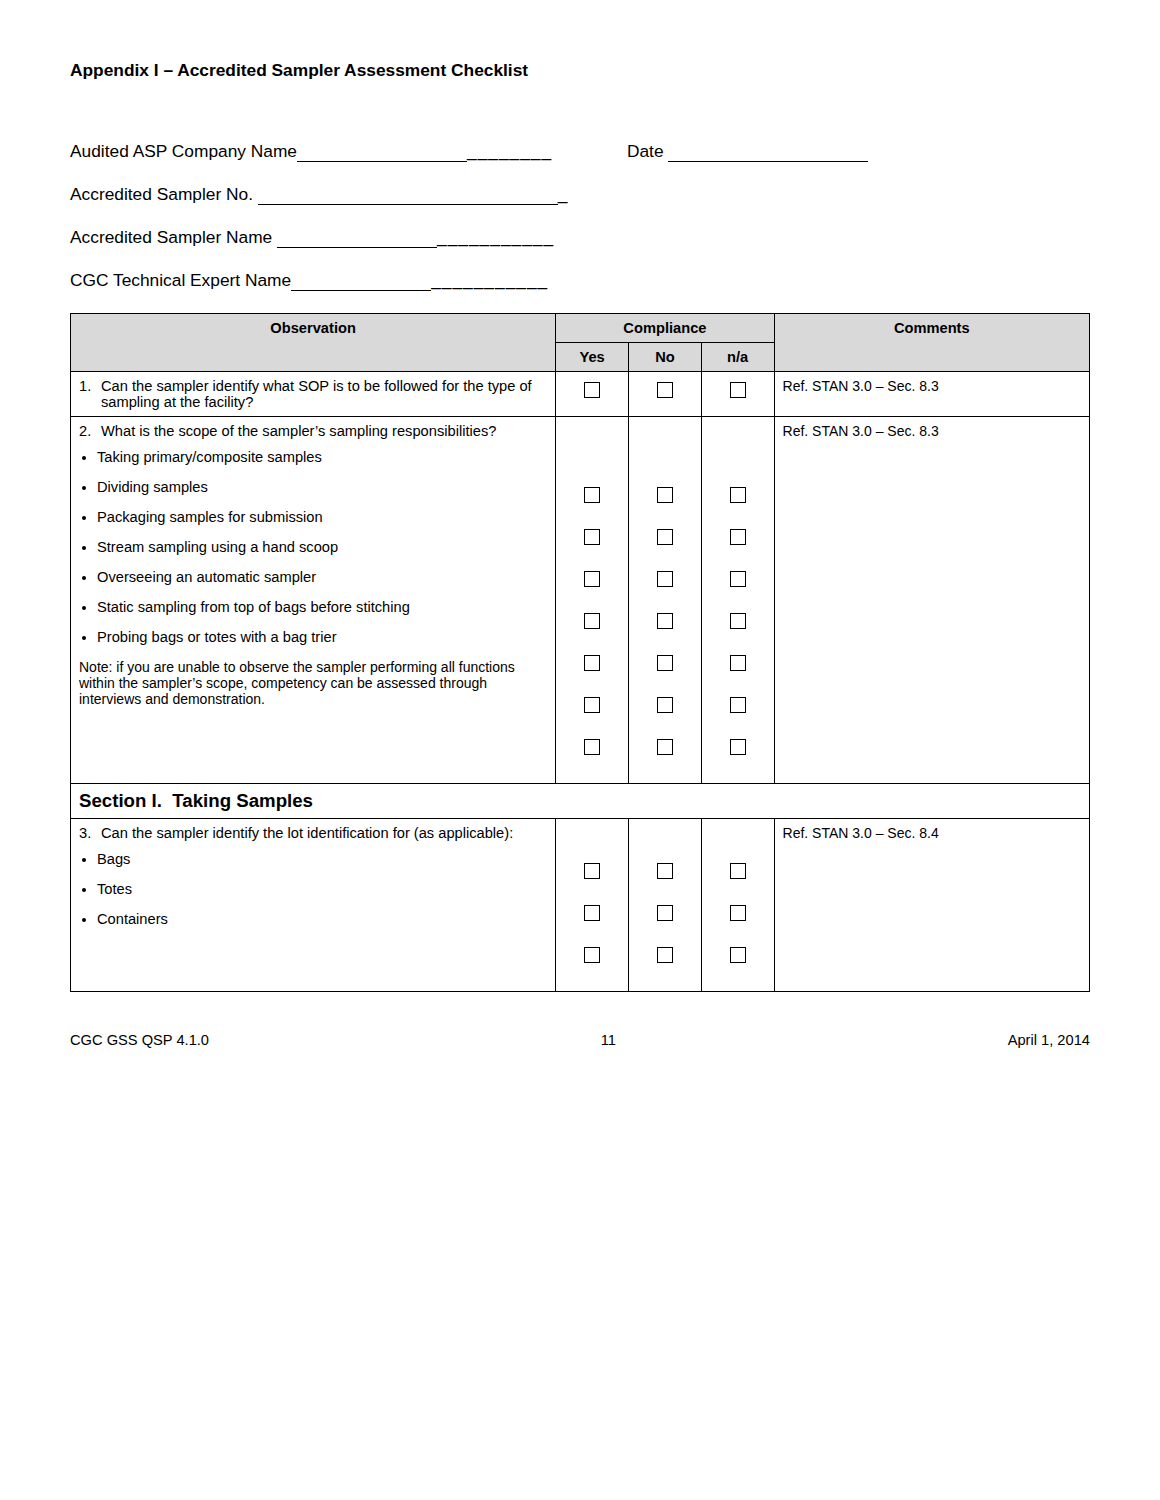Appendix I – Accredited Sampler Assessment Checklist
Audited ASP Company Name ________ Date
Accredited Sampler No. _
Accredited Sampler Name ___________
CGC Technical Expert Name ___________
| Observation | Compliance | Comments |
| --- | --- | --- |
| Yes | No | n/a |
| 1. Can the sampler identify what SOP is to be followed for the type of sampling at the facility? | | | | Ref. STAN 3.0 – Sec. 8.3 |
| 2. What is the scope of the sampler’s sampling responsibilities? Taking primary/composite samples Dividing samples Packaging samples for submission Stream sampling using a hand scoop Overseeing an automatic sampler Static sampling from top of bags before stitching Probing bags or totes with a bag trier Note: if you are unable to observe the sampler performing all functions within the sampler’s scope, competency can be assessed through interviews and demonstration. | | | | Ref. STAN 3.0 – Sec. 8.3 |
| Section I. Taking Samples |
| 3. Can the sampler identify the lot identification for (as applicable): Bags Totes Containers | | | | Ref. STAN 3.0 – Sec. 8.4 |
CGC GSS QSP 4.1.0 11 April 1, 2014